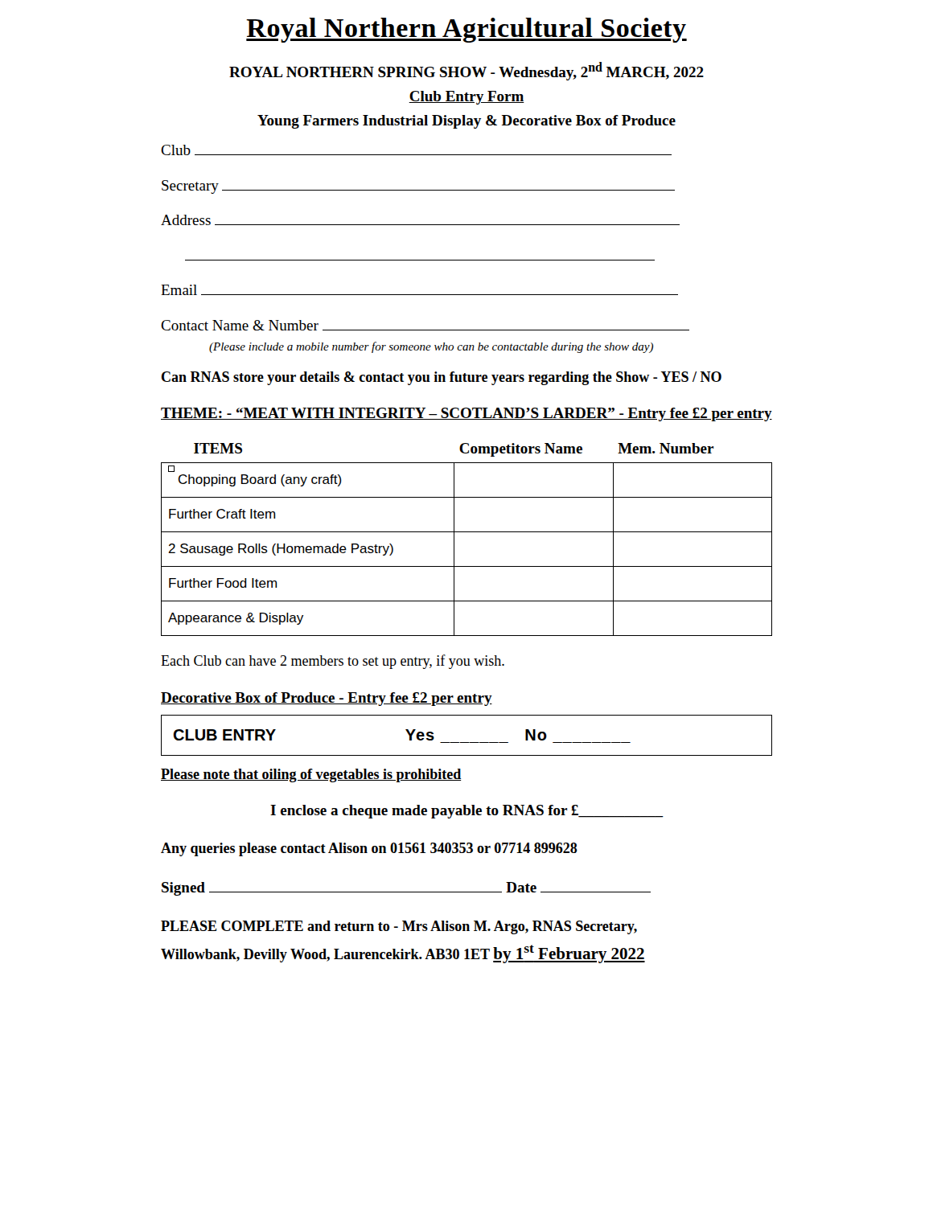Royal Northern Agricultural Society
ROYAL NORTHERN SPRING SHOW - Wednesday, 2nd MARCH, 2022
Club Entry Form
Young Farmers Industrial Display & Decorative Box of Produce
Club
Secretary
Address
Email
Contact Name & Number
(Please include a mobile number for someone who can be contactable during the show day)
Can RNAS store your details & contact you in future years regarding the Show - YES / NO
THEME: - “MEAT WITH INTEGRITY – SCOTLAND’S LARDER” - Entry fee £2 per entry
| ITEMS | Competitors Name | Mem. Number |
| --- | --- | --- |
| Chopping Board (any craft) | | |
| Further Craft Item | | |
| 2 Sausage Rolls (Homemade Pastry) | | |
| Further Food Item | | |
| Appearance & Display | | |
Each Club can have 2 members to set up entry, if you wish.
Decorative Box of Produce - Entry fee £2 per entry
CLUB ENTRY Yes _______ No ________
Please note that oiling of vegetables is prohibited
I enclose a cheque made payable to RNAS for £___________
Any queries please contact Alison on 01561 340353 or 07714 899628
Signed Date
PLEASE COMPLETE and return to - Mrs Alison M. Argo, RNAS Secretary,
Willowbank, Devilly Wood, Laurencekirk. AB30 1ET by 1st February 2022